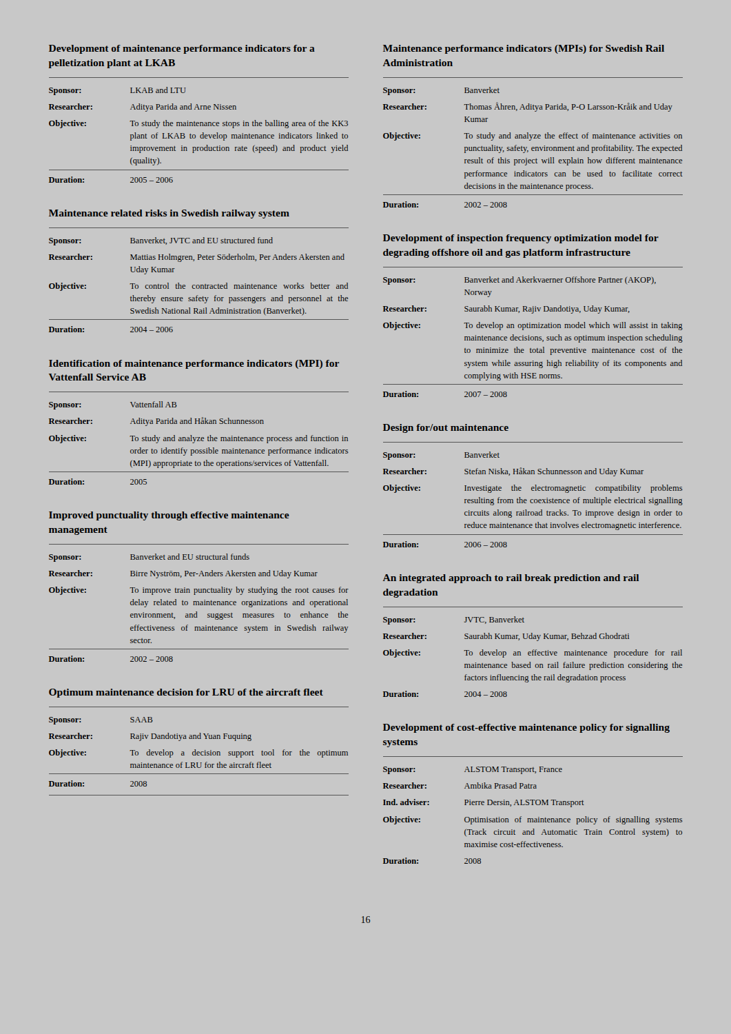Development of maintenance performance indicators for a pelletization plant at LKAB
| Sponsor: | LKAB and LTU |
| Researcher: | Aditya Parida and Arne Nissen |
| Objective: | To study the maintenance stops in the balling area of the KK3 plant of LKAB to develop maintenance indicators linked to improvement in production rate (speed) and product yield (quality). |
| Duration: | 2005 – 2006 |
Maintenance related risks in Swedish railway system
| Sponsor: | Banverket, JVTC and EU structured fund |
| Researcher: | Mattias Holmgren, Peter Söderholm, Per Anders Akersten and Uday Kumar |
| Objective: | To control the contracted maintenance works better and thereby ensure safety for passengers and personnel at the Swedish National Rail Administration (Banverket). |
| Duration: | 2004 – 2006 |
Identification of maintenance performance indicators (MPI) for Vattenfall Service AB
| Sponsor: | Vattenfall AB |
| Researcher: | Aditya Parida and Håkan Schunnesson |
| Objective: | To study and analyze the maintenance process and function in order to identify possible maintenance performance indicators (MPI) appropriate to the operations/services of Vattenfall. |
| Duration: | 2005 |
Improved punctuality through effective maintenance management
| Sponsor: | Banverket and EU structural funds |
| Researcher: | Birre Nyström, Per-Anders Akersten and Uday Kumar |
| Objective: | To improve train punctuality by studying the root causes for delay related to maintenance organizations and operational environment, and suggest measures to enhance the effectiveness of maintenance system in Swedish railway sector. |
| Duration: | 2002 – 2008 |
Optimum maintenance decision for LRU of the aircraft fleet
| Sponsor: | SAAB |
| Researcher: | Rajiv Dandotiya and Yuan Fuquing |
| Objective: | To develop a decision support tool for the optimum maintenance of LRU for the aircraft fleet |
| Duration: | 2008 |
Maintenance performance indicators (MPIs) for Swedish Rail Administration
| Sponsor: | Banverket |
| Researcher: | Thomas Åhren, Aditya Parida, P-O Larsson-Kråik and Uday Kumar |
| Objective: | To study and analyze the effect of maintenance activities on punctuality, safety, environment and profitability. The expected result of this project will explain how different maintenance performance indicators can be used to facilitate correct decisions in the maintenance process. |
| Duration: | 2002 – 2008 |
Development of inspection frequency optimization model for degrading offshore oil and gas platform infrastructure
| Sponsor: | Banverket and Akerkvaerner Offshore Partner (AKOP), Norway |
| Researcher: | Saurabh Kumar, Rajiv Dandotiya, Uday Kumar, |
| Objective: | To develop an optimization model which will assist in taking maintenance decisions, such as optimum inspection scheduling to minimize the total preventive maintenance cost of the system while assuring high reliability of its components and complying with HSE norms. |
| Duration: | 2007 – 2008 |
Design for/out maintenance
| Sponsor: | Banverket |
| Researcher: | Stefan Niska, Håkan Schunnesson and Uday Kumar |
| Objective: | Investigate the electromagnetic compatibility problems resulting from the coexistence of multiple electrical signalling circuits along railroad tracks. To improve design in order to reduce maintenance that involves electromagnetic interference. |
| Duration: | 2006 – 2008 |
An integrated approach to rail break prediction and rail degradation
| Sponsor: | JVTC, Banverket |
| Researcher: | Saurabh Kumar, Uday Kumar, Behzad Ghodrati |
| Objective: | To develop an effective maintenance procedure for rail maintenance based on rail failure prediction considering the factors influencing the rail degradation process |
| Duration: | 2004 – 2008 |
Development of cost-effective maintenance policy for signalling systems
| Sponsor: | ALSTOM Transport, France |
| Researcher: | Ambika Prasad Patra |
| Ind. adviser: | Pierre Dersin, ALSTOM Transport |
| Objective: | Optimisation of maintenance policy of signalling systems (Track circuit and Automatic Train Control system) to maximise cost-effectiveness. |
| Duration: | 2008 |
16